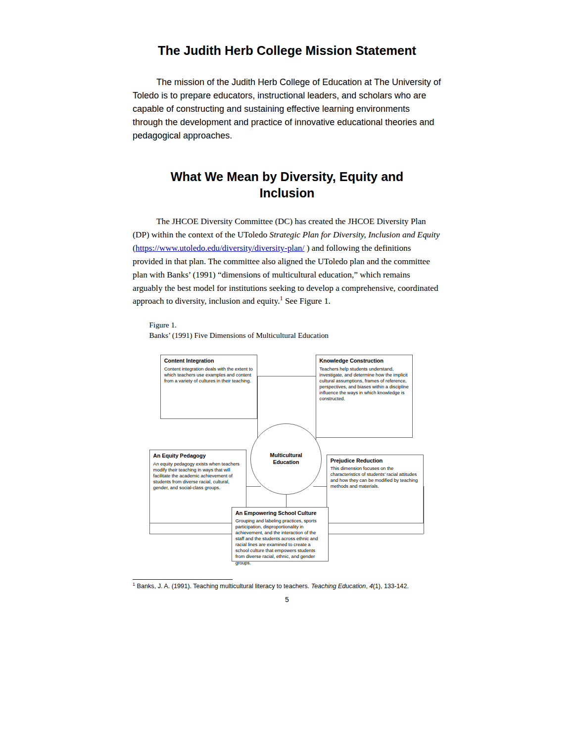The Judith Herb College Mission Statement
The mission of the Judith Herb College of Education at The University of Toledo is to prepare educators, instructional leaders, and scholars who are capable of constructing and sustaining effective learning environments through the development and practice of innovative educational theories and pedagogical approaches.
What We Mean by Diversity, Equity and
Inclusion
The JHCOE Diversity Committee (DC) has created the JHCOE Diversity Plan (DP) within the context of the UToledo Strategic Plan for Diversity, Inclusion and Equity (https://www.utoledo.edu/diversity/diversity-plan/ ) and following the definitions provided in that plan. The committee also aligned the UToledo plan and the committee plan with Banks’ (1991) “dimensions of multicultural education,” which remains arguably the best model for institutions seeking to develop a comprehensive, coordinated approach to diversity, inclusion and equity.1 See Figure 1.
Figure 1. Banks’ (1991) Five Dimensions of Multicultural Education
Content Integration
Content integration deals with the extent to which teachers use examples and content from a variety of cultures in their teaching.
Knowledge Construction
Teachers help students understand, investigate, and determine how the implicit cultural assumptions, frames of reference, perspectives, and biases within a discipline influence the ways in which knowledge is constructed.
An Equity Pedagogy
An equity pedagogy exists when teachers modify their teaching in ways that will facilitate the academic achievement of students from diverse racial, cultural, gender, and social-class groups.
Prejudice Reduction
This dimension focuses on the characteristics of students’ racial attitudes and how they can be modified by teaching methods and materials.
An Empowering School Culture
Grouping and labeling practices, sports participation, disproportionality in achievement, and the interaction of the staff and the students across ethnic and racial lines are examined to create a school culture that empowers students from diverse racial, ethnic, and gender groups.
Multicultural
Education
1 Banks, J. A. (1991). Teaching multicultural literacy to teachers. Teaching Education, 4(1), 133-142.
5